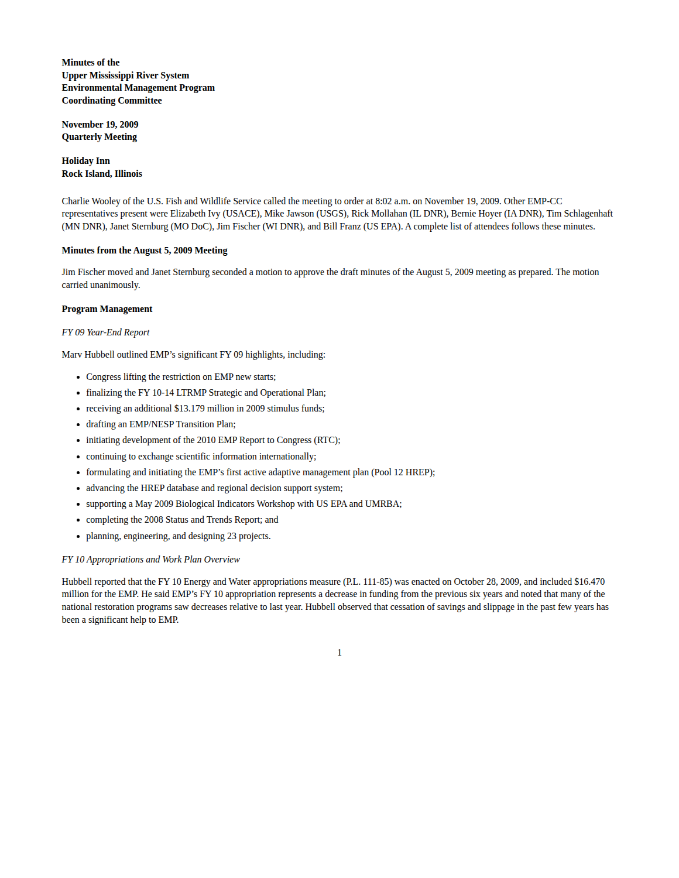Minutes of the
Upper Mississippi River System
Environmental Management Program
Coordinating Committee
November 19, 2009
Quarterly Meeting
Holiday Inn
Rock Island, Illinois
Charlie Wooley of the U.S. Fish and Wildlife Service called the meeting to order at 8:02 a.m. on November 19, 2009. Other EMP-CC representatives present were Elizabeth Ivy (USACE), Mike Jawson (USGS), Rick Mollahan (IL DNR), Bernie Hoyer (IA DNR), Tim Schlagenhaft (MN DNR), Janet Sternburg (MO DoC), Jim Fischer (WI DNR), and Bill Franz (US EPA). A complete list of attendees follows these minutes.
Minutes from the August 5, 2009 Meeting
Jim Fischer moved and Janet Sternburg seconded a motion to approve the draft minutes of the August 5, 2009 meeting as prepared. The motion carried unanimously.
Program Management
FY 09 Year-End Report
Marv Hubbell outlined EMP’s significant FY 09 highlights, including:
Congress lifting the restriction on EMP new starts;
finalizing the FY 10-14 LTRMP Strategic and Operational Plan;
receiving an additional $13.179 million in 2009 stimulus funds;
drafting an EMP/NESP Transition Plan;
initiating development of the 2010 EMP Report to Congress (RTC);
continuing to exchange scientific information internationally;
formulating and initiating the EMP’s first active adaptive management plan (Pool 12 HREP);
advancing the HREP database and regional decision support system;
supporting a May 2009 Biological Indicators Workshop with US EPA and UMRBA;
completing the 2008 Status and Trends Report; and
planning, engineering, and designing 23 projects.
FY 10 Appropriations and Work Plan Overview
Hubbell reported that the FY 10 Energy and Water appropriations measure (P.L. 111-85) was enacted on October 28, 2009, and included $16.470 million for the EMP. He said EMP’s FY 10 appropriation represents a decrease in funding from the previous six years and noted that many of the national restoration programs saw decreases relative to last year. Hubbell observed that cessation of savings and slippage in the past few years has been a significant help to EMP.
1